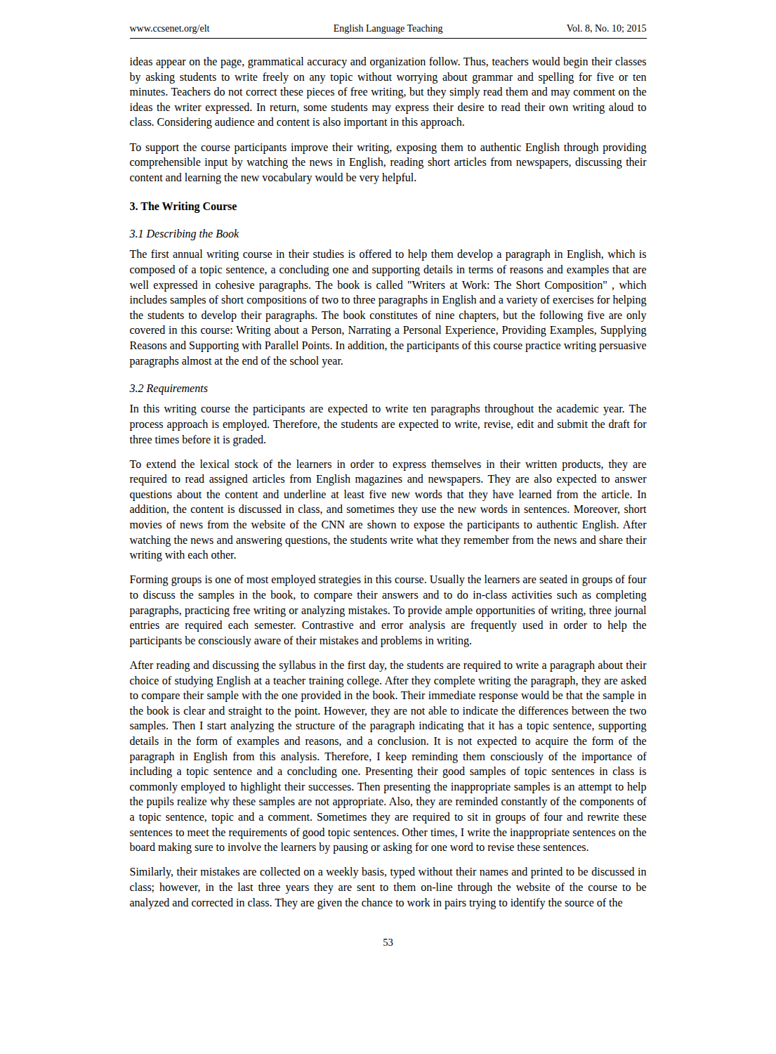www.ccsenet.org/elt English Language Teaching Vol. 8, No. 10; 2015
ideas appear on the page, grammatical accuracy and organization follow. Thus, teachers would begin their classes by asking students to write freely on any topic without worrying about grammar and spelling for five or ten minutes. Teachers do not correct these pieces of free writing, but they simply read them and may comment on the ideas the writer expressed. In return, some students may express their desire to read their own writing aloud to class. Considering audience and content is also important in this approach.
To support the course participants improve their writing, exposing them to authentic English through providing comprehensible input by watching the news in English, reading short articles from newspapers, discussing their content and learning the new vocabulary would be very helpful.
3. The Writing Course
3.1 Describing the Book
The first annual writing course in their studies is offered to help them develop a paragraph in English, which is composed of a topic sentence, a concluding one and supporting details in terms of reasons and examples that are well expressed in cohesive paragraphs. The book is called "Writers at Work: The Short Composition" , which includes samples of short compositions of two to three paragraphs in English and a variety of exercises for helping the students to develop their paragraphs. The book constitutes of nine chapters, but the following five are only covered in this course: Writing about a Person, Narrating a Personal Experience, Providing Examples, Supplying Reasons and Supporting with Parallel Points. In addition, the participants of this course practice writing persuasive paragraphs almost at the end of the school year.
3.2 Requirements
In this writing course the participants are expected to write ten paragraphs throughout the academic year. The process approach is employed. Therefore, the students are expected to write, revise, edit and submit the draft for three times before it is graded.
To extend the lexical stock of the learners in order to express themselves in their written products, they are required to read assigned articles from English magazines and newspapers. They are also expected to answer questions about the content and underline at least five new words that they have learned from the article. In addition, the content is discussed in class, and sometimes they use the new words in sentences. Moreover, short movies of news from the website of the CNN are shown to expose the participants to authentic English. After watching the news and answering questions, the students write what they remember from the news and share their writing with each other.
Forming groups is one of most employed strategies in this course. Usually the learners are seated in groups of four to discuss the samples in the book, to compare their answers and to do in-class activities such as completing paragraphs, practicing free writing or analyzing mistakes. To provide ample opportunities of writing, three journal entries are required each semester. Contrastive and error analysis are frequently used in order to help the participants be consciously aware of their mistakes and problems in writing.
After reading and discussing the syllabus in the first day, the students are required to write a paragraph about their choice of studying English at a teacher training college. After they complete writing the paragraph, they are asked to compare their sample with the one provided in the book. Their immediate response would be that the sample in the book is clear and straight to the point. However, they are not able to indicate the differences between the two samples. Then I start analyzing the structure of the paragraph indicating that it has a topic sentence, supporting details in the form of examples and reasons, and a conclusion. It is not expected to acquire the form of the paragraph in English from this analysis. Therefore, I keep reminding them consciously of the importance of including a topic sentence and a concluding one. Presenting their good samples of topic sentences in class is commonly employed to highlight their successes. Then presenting the inappropriate samples is an attempt to help the pupils realize why these samples are not appropriate. Also, they are reminded constantly of the components of a topic sentence, topic and a comment. Sometimes they are required to sit in groups of four and rewrite these sentences to meet the requirements of good topic sentences. Other times, I write the inappropriate sentences on the board making sure to involve the learners by pausing or asking for one word to revise these sentences.
Similarly, their mistakes are collected on a weekly basis, typed without their names and printed to be discussed in class; however, in the last three years they are sent to them on-line through the website of the course to be analyzed and corrected in class. They are given the chance to work in pairs trying to identify the source of the
53